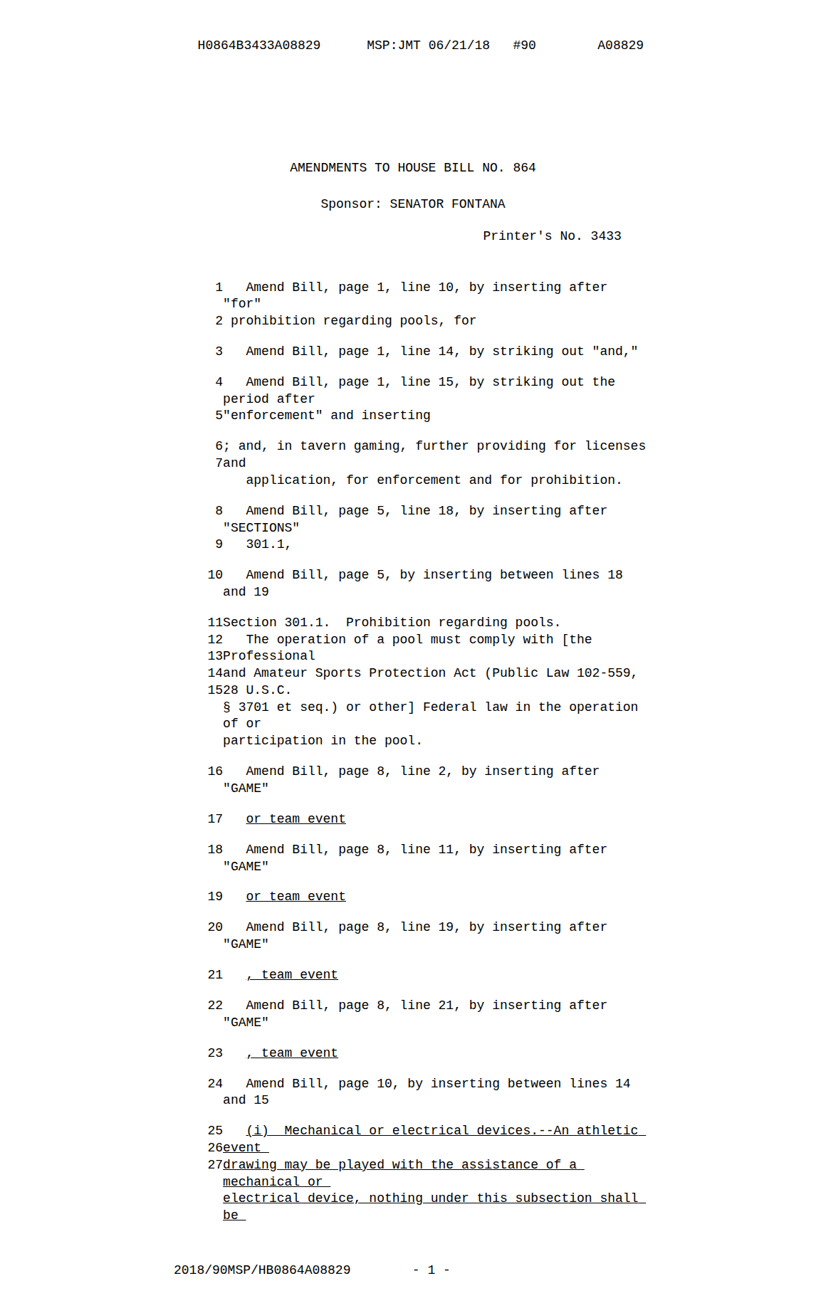H0864B3433A08829 MSP:JMT 06/21/18 #90 A08829
AMENDMENTS TO HOUSE BILL NO. 864
Sponsor: SENATOR FONTANA
Printer's No. 3433
| 1 | Amend Bill, page 1, line 10, by inserting after "for" |
| 2 | prohibition regarding pools, for |
| 3 | Amend Bill, page 1, line 14, by striking out "and," |
| 4 | Amend Bill, page 1, line 15, by striking out the period after |
| 5 | "enforcement" and inserting |
| 6 7 | ; and, in tavern gaming, further providing for licenses and application, for enforcement and for prohibition. |
| 8 | Amend Bill, page 5, line 18, by inserting after "SECTIONS" |
| 9 | 301.1, |
| 10 | Amend Bill, page 5, by inserting between lines 18 and 19 |
| 11 12 13 14 15 | Section 301.1. Prohibition regarding pools. The operation of a pool must comply with [the Professional and Amateur Sports Protection Act (Public Law 102-559, 28 U.S.C. § 3701 et seq.) or other] Federal law in the operation of or participation in the pool. |
| 16 | Amend Bill, page 8, line 2, by inserting after "GAME" |
| 17 | or team event |
| 18 | Amend Bill, page 8, line 11, by inserting after "GAME" |
| 19 | or team event |
| 20 | Amend Bill, page 8, line 19, by inserting after "GAME" |
| 21 | , team event |
| 22 | Amend Bill, page 8, line 21, by inserting after "GAME" |
| 23 | , team event |
| 24 | Amend Bill, page 10, by inserting between lines 14 and 15 |
| 25 26 27 | (i) Mechanical or electrical devices.--An athletic event drawing may be played with the assistance of a mechanical or electrical device, nothing under this subsection shall be |
2018/90MSP/HB0864A08829 - 1 -